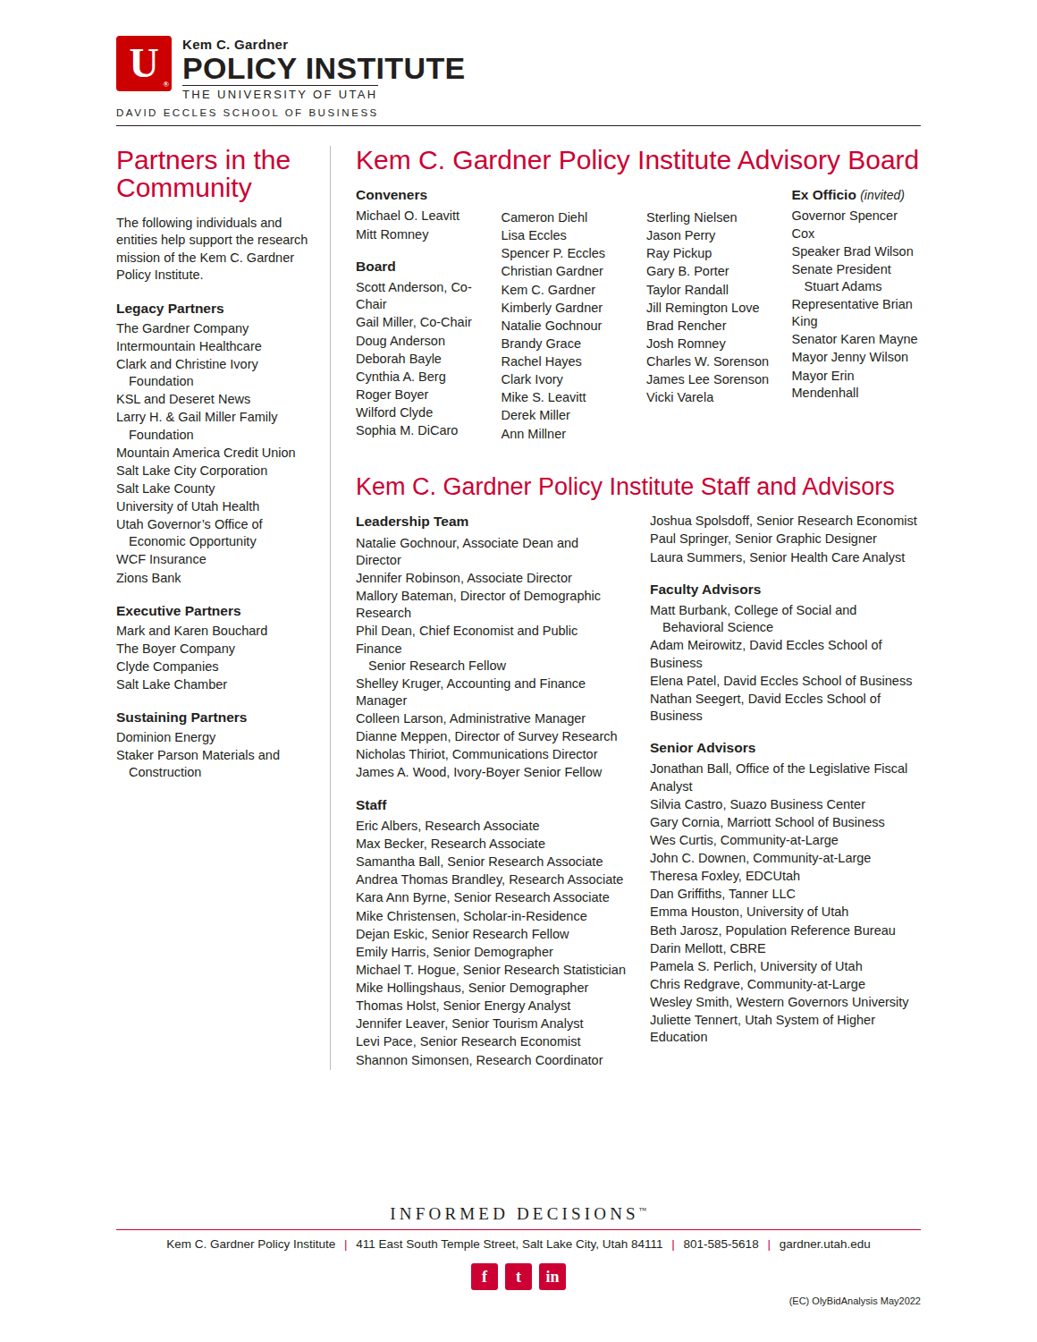U®
Kem C. Gardner
POLICY INSTITUTE
THE UNIVERSITY OF UTAH
DAVID ECCLES SCHOOL OF BUSINESS
Partners in the Community
The following individuals and entities help support the research mission of the Kem C. Gardner Policy Institute.
Legacy Partners
The Gardner Company
Intermountain Healthcare
Clark and Christine IvoryFoundation
KSL and Deseret News
Larry H. & Gail Miller FamilyFoundation
Mountain America Credit Union
Salt Lake City Corporation
Salt Lake County
University of Utah Health
Utah Governor’s Office ofEconomic Opportunity
WCF Insurance
Zions Bank
Executive Partners
Mark and Karen Bouchard
The Boyer Company
Clyde Companies
Salt Lake Chamber
Sustaining Partners
Dominion Energy
Staker Parson Materials andConstruction
Kem C. Gardner Policy Institute Advisory Board
Conveners
Michael O. Leavitt
Mitt Romney
Board
Scott Anderson, Co-Chair
Gail Miller, Co-Chair
Doug Anderson
Deborah Bayle
Cynthia A. Berg
Roger Boyer
Wilford Clyde
Sophia M. DiCaro
Cameron Diehl
Lisa Eccles
Spencer P. Eccles
Christian Gardner
Kem C. Gardner
Kimberly Gardner
Natalie Gochnour
Brandy Grace
Rachel Hayes
Clark Ivory
Mike S. Leavitt
Derek Miller
Ann Millner
Sterling Nielsen
Jason Perry
Ray Pickup
Gary B. Porter
Taylor Randall
Jill Remington Love
Brad Rencher
Josh Romney
Charles W. Sorenson
James Lee Sorenson
Vicki Varela
Ex Officio (invited)
Governor Spencer Cox
Speaker Brad Wilson
Senate PresidentStuart Adams
Representative Brian King
Senator Karen Mayne
Mayor Jenny Wilson
Mayor Erin Mendenhall
Kem C. Gardner Policy Institute Staff and Advisors
Leadership Team
Natalie Gochnour, Associate Dean and Director
Jennifer Robinson, Associate Director
Mallory Bateman, Director of Demographic Research
Phil Dean, Chief Economist and Public FinanceSenior Research Fellow
Shelley Kruger, Accounting and Finance Manager
Colleen Larson, Administrative Manager
Dianne Meppen, Director of Survey Research
Nicholas Thiriot, Communications Director
James A. Wood, Ivory-Boyer Senior Fellow
Staff
Eric Albers, Research Associate
Max Becker, Research Associate
Samantha Ball, Senior Research Associate
Andrea Thomas Brandley, Research Associate
Kara Ann Byrne, Senior Research Associate
Mike Christensen, Scholar-in-Residence
Dejan Eskic, Senior Research Fellow
Emily Harris, Senior Demographer
Michael T. Hogue, Senior Research Statistician
Mike Hollingshaus, Senior Demographer
Thomas Holst, Senior Energy Analyst
Jennifer Leaver, Senior Tourism Analyst
Levi Pace, Senior Research Economist
Shannon Simonsen, Research Coordinator
Joshua Spolsdoff, Senior Research Economist
Paul Springer, Senior Graphic Designer
Laura Summers, Senior Health Care Analyst
Faculty Advisors
Matt Burbank, College of Social andBehavioral Science
Adam Meirowitz, David Eccles School of Business
Elena Patel, David Eccles School of Business
Nathan Seegert, David Eccles School of Business
Senior Advisors
Jonathan Ball, Office of the Legislative Fiscal Analyst
Silvia Castro, Suazo Business Center
Gary Cornia, Marriott School of Business
Wes Curtis, Community-at-Large
John C. Downen, Community-at-Large
Theresa Foxley, EDCUtah
Dan Griffiths, Tanner LLC
Emma Houston, University of Utah
Beth Jarosz, Population Reference Bureau
Darin Mellott, CBRE
Pamela S. Perlich, University of Utah
Chris Redgrave, Community-at-Large
Wesley Smith, Western Governors University
Juliette Tennert, Utah System of Higher Education
INFORMED DECISIONS™
Kem C. Gardner Policy Institute | 411 East South Temple Street, Salt Lake City, Utah 84111 | 801-585-5618 | gardner.utah.edu
ftin
(EC) OlyBidAnalysis May2022